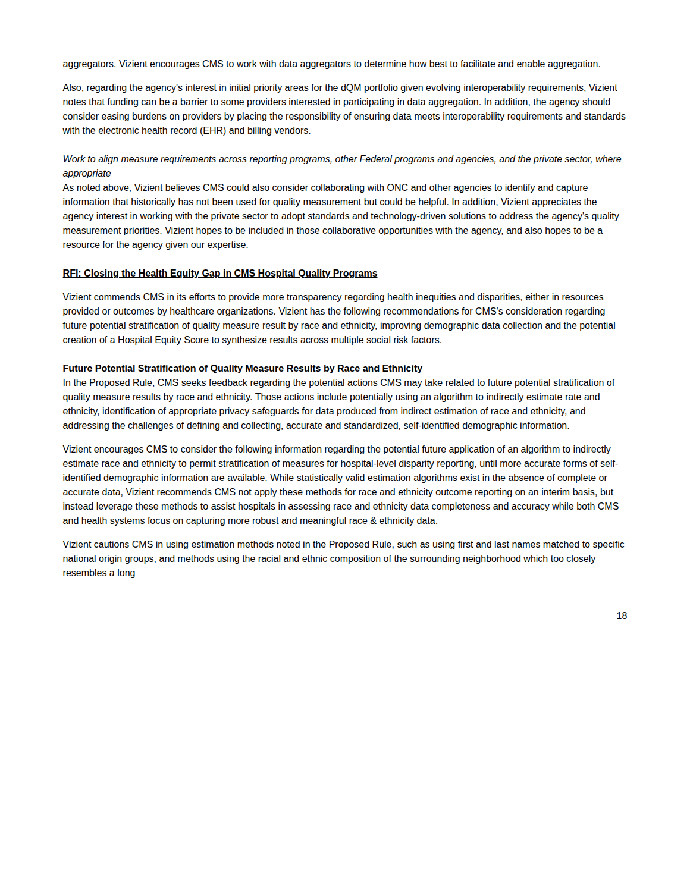aggregators. Vizient encourages CMS to work with data aggregators to determine how best to facilitate and enable aggregation.
Also, regarding the agency's interest in initial priority areas for the dQM portfolio given evolving interoperability requirements, Vizient notes that funding can be a barrier to some providers interested in participating in data aggregation. In addition, the agency should consider easing burdens on providers by placing the responsibility of ensuring data meets interoperability requirements and standards with the electronic health record (EHR) and billing vendors.
Work to align measure requirements across reporting programs, other Federal programs and agencies, and the private sector, where appropriate
As noted above, Vizient believes CMS could also consider collaborating with ONC and other agencies to identify and capture information that historically has not been used for quality measurement but could be helpful. In addition, Vizient appreciates the agency interest in working with the private sector to adopt standards and technology-driven solutions to address the agency's quality measurement priorities. Vizient hopes to be included in those collaborative opportunities with the agency, and also hopes to be a resource for the agency given our expertise.
RFI: Closing the Health Equity Gap in CMS Hospital Quality Programs
Vizient commends CMS in its efforts to provide more transparency regarding health inequities and disparities, either in resources provided or outcomes by healthcare organizations. Vizient has the following recommendations for CMS's consideration regarding future potential stratification of quality measure result by race and ethnicity, improving demographic data collection and the potential creation of a Hospital Equity Score to synthesize results across multiple social risk factors.
Future Potential Stratification of Quality Measure Results by Race and Ethnicity
In the Proposed Rule, CMS seeks feedback regarding the potential actions CMS may take related to future potential stratification of quality measure results by race and ethnicity. Those actions include potentially using an algorithm to indirectly estimate rate and ethnicity, identification of appropriate privacy safeguards for data produced from indirect estimation of race and ethnicity, and addressing the challenges of defining and collecting, accurate and standardized, self-identified demographic information.
Vizient encourages CMS to consider the following information regarding the potential future application of an algorithm to indirectly estimate race and ethnicity to permit stratification of measures for hospital-level disparity reporting, until more accurate forms of self-identified demographic information are available. While statistically valid estimation algorithms exist in the absence of complete or accurate data, Vizient recommends CMS not apply these methods for race and ethnicity outcome reporting on an interim basis, but instead leverage these methods to assist hospitals in assessing race and ethnicity data completeness and accuracy while both CMS and health systems focus on capturing more robust and meaningful race & ethnicity data.
Vizient cautions CMS in using estimation methods noted in the Proposed Rule, such as using first and last names matched to specific national origin groups, and methods using the racial and ethnic composition of the surrounding neighborhood which too closely resembles a long
18